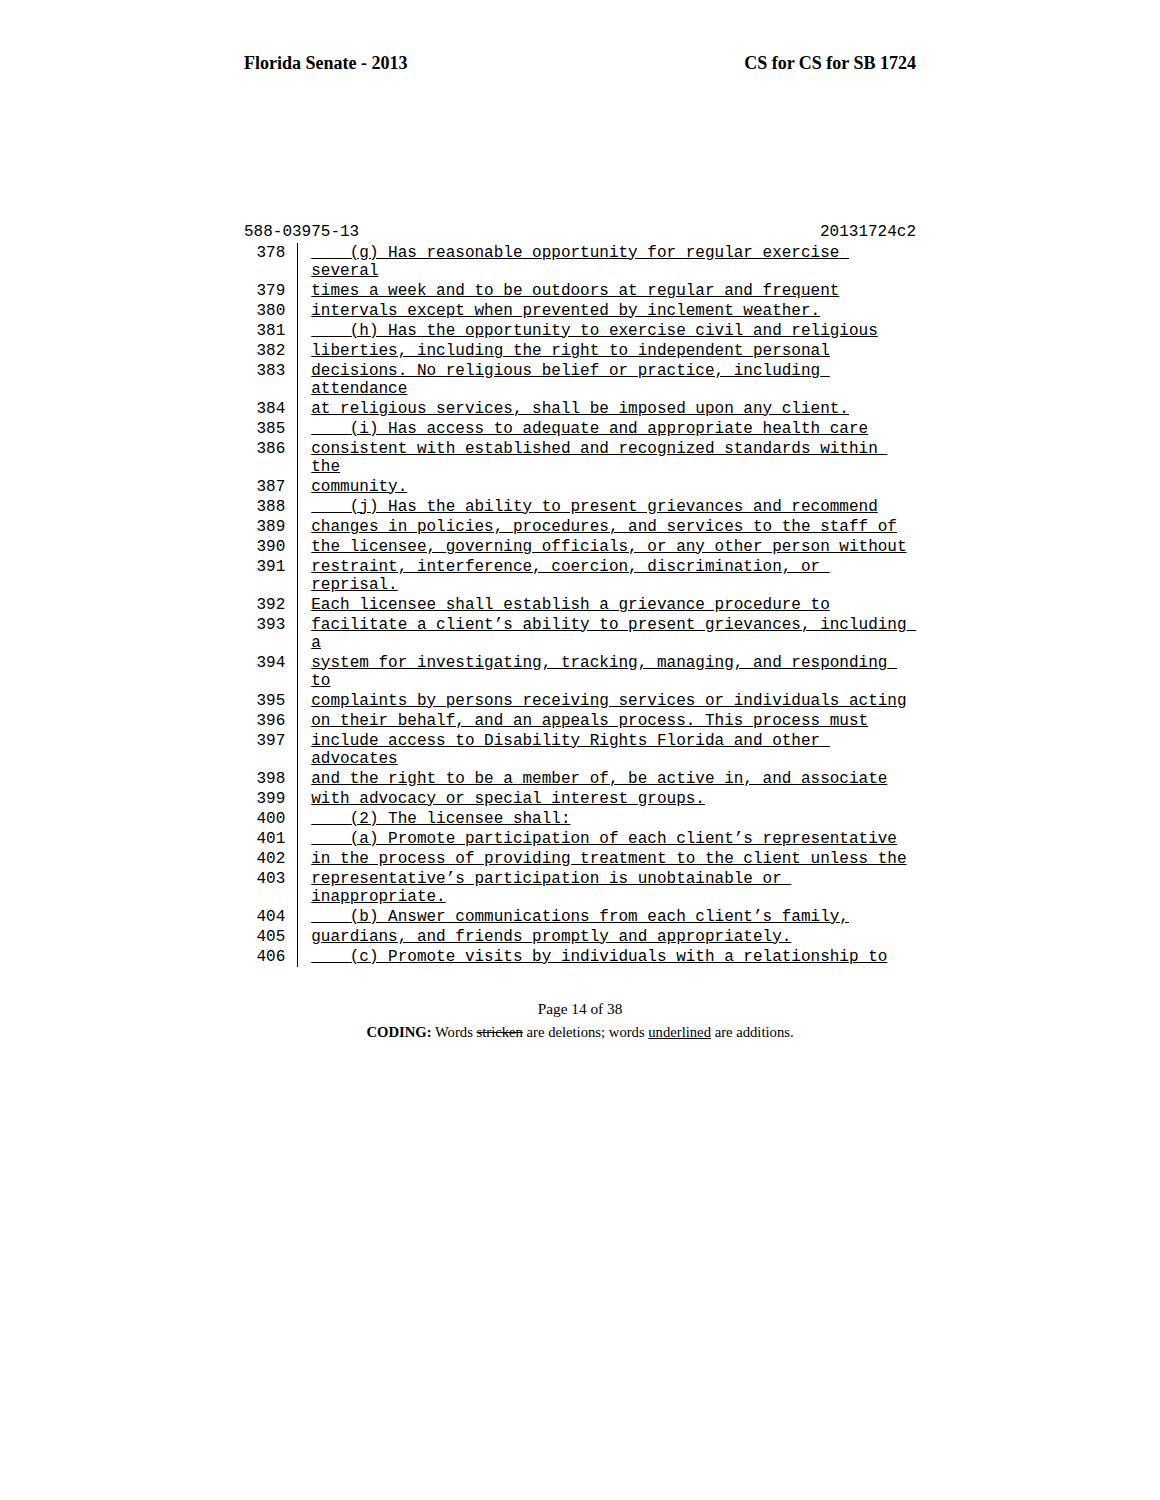Florida Senate - 2013
CS for CS for SB 1724
588-03975-13 20131724c2
| 378 | (g) Has reasonable opportunity for regular exercise several |
| 379 | times a week and to be outdoors at regular and frequent |
| 380 | intervals except when prevented by inclement weather. |
| 381 | (h) Has the opportunity to exercise civil and religious |
| 382 | liberties, including the right to independent personal |
| 383 | decisions. No religious belief or practice, including attendance |
| 384 | at religious services, shall be imposed upon any client. |
| 385 | (i) Has access to adequate and appropriate health care |
| 386 | consistent with established and recognized standards within the |
| 387 | community. |
| 388 | (j) Has the ability to present grievances and recommend |
| 389 | changes in policies, procedures, and services to the staff of |
| 390 | the licensee, governing officials, or any other person without |
| 391 | restraint, interference, coercion, discrimination, or reprisal. |
| 392 | Each licensee shall establish a grievance procedure to |
| 393 | facilitate a client’s ability to present grievances, including a |
| 394 | system for investigating, tracking, managing, and responding to |
| 395 | complaints by persons receiving services or individuals acting |
| 396 | on their behalf, and an appeals process. This process must |
| 397 | include access to Disability Rights Florida and other advocates |
| 398 | and the right to be a member of, be active in, and associate |
| 399 | with advocacy or special interest groups. |
| 400 | (2) The licensee shall: |
| 401 | (a) Promote participation of each client’s representative |
| 402 | in the process of providing treatment to the client unless the |
| 403 | representative’s participation is unobtainable or inappropriate. |
| 404 | (b) Answer communications from each client’s family, |
| 405 | guardians, and friends promptly and appropriately. |
| 406 | (c) Promote visits by individuals with a relationship to |
Page 14 of 38
CODING: Words stricken are deletions; words underlined are additions.